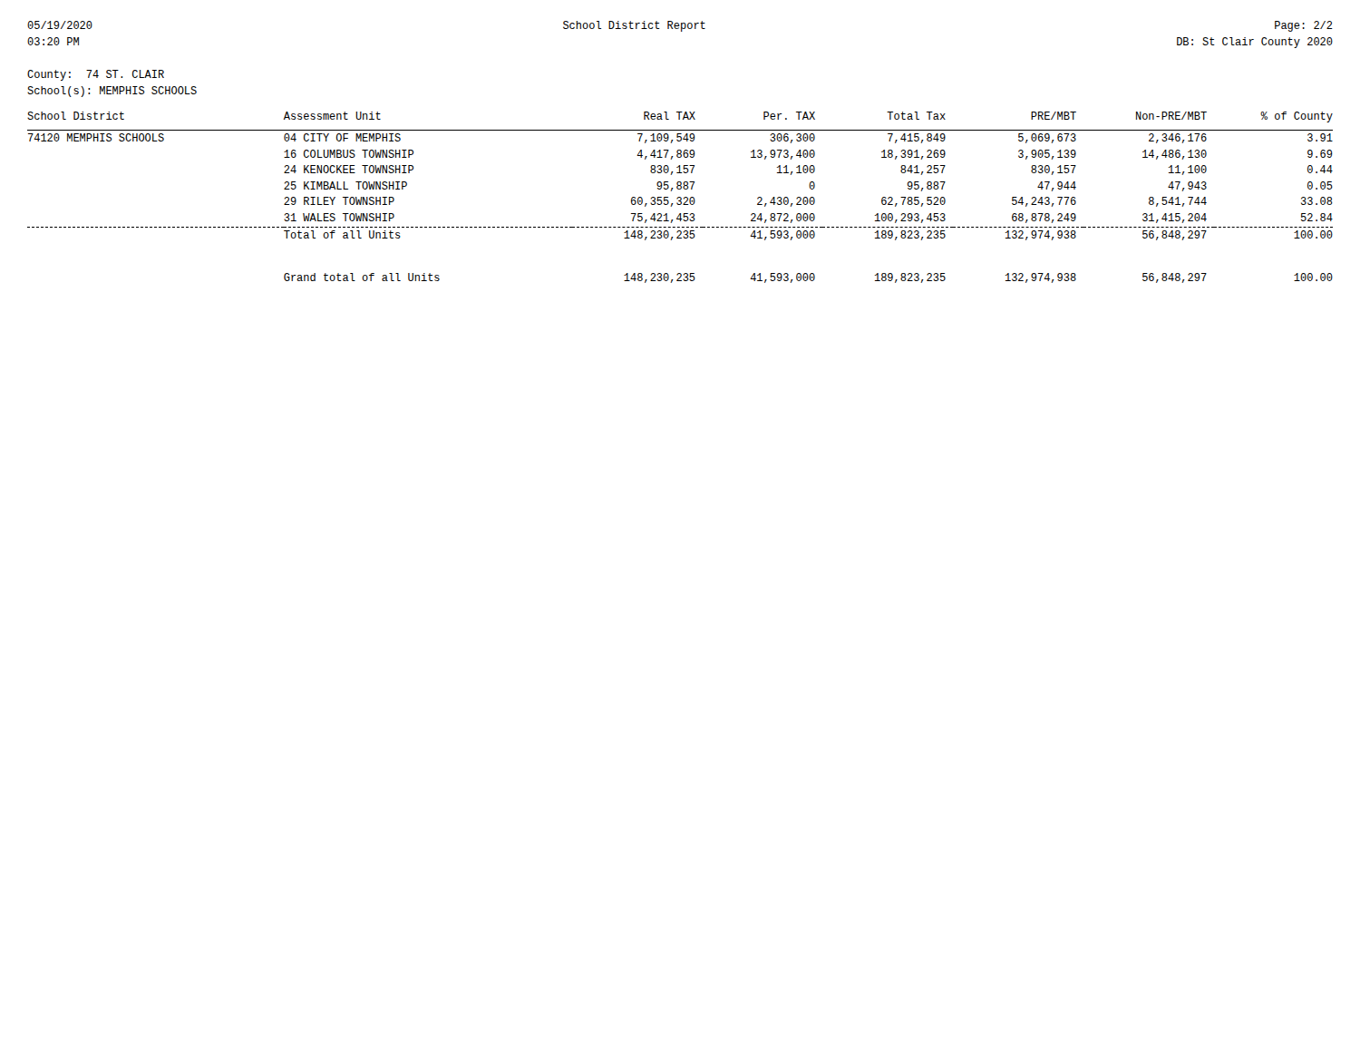05/19/2020 03:20 PM
School District Report
Page: 2/2 DB: St Clair County 2020
County: 74 ST. CLAIR
School(s): MEMPHIS SCHOOLS
| School District | Assessment Unit | Real TAX | Per. TAX | Total Tax | PRE/MBT | Non-PRE/MBT | % of County |
| --- | --- | --- | --- | --- | --- | --- | --- |
| 74120 MEMPHIS SCHOOLS | 04 CITY OF MEMPHIS | 7,109,549 | 306,300 | 7,415,849 | 5,069,673 | 2,346,176 | 3.91 |
| | 16 COLUMBUS TOWNSHIP | 4,417,869 | 13,973,400 | 18,391,269 | 3,905,139 | 14,486,130 | 9.69 |
| | 24 KENOCKEE TOWNSHIP | 830,157 | 11,100 | 841,257 | 830,157 | 11,100 | 0.44 |
| | 25 KIMBALL TOWNSHIP | 95,887 | 0 | 95,887 | 47,944 | 47,943 | 0.05 |
| | 29 RILEY TOWNSHIP | 60,355,320 | 2,430,200 | 62,785,520 | 54,243,776 | 8,541,744 | 33.08 |
| | 31 WALES TOWNSHIP | 75,421,453 | 24,872,000 | 100,293,453 | 68,878,249 | 31,415,204 | 52.84 |
| | Total of all Units | 148,230,235 | 41,593,000 | 189,823,235 | 132,974,938 | 56,848,297 | 100.00 |
| | Grand total of all Units | 148,230,235 | 41,593,000 | 189,823,235 | 132,974,938 | 56,848,297 | 100.00 |